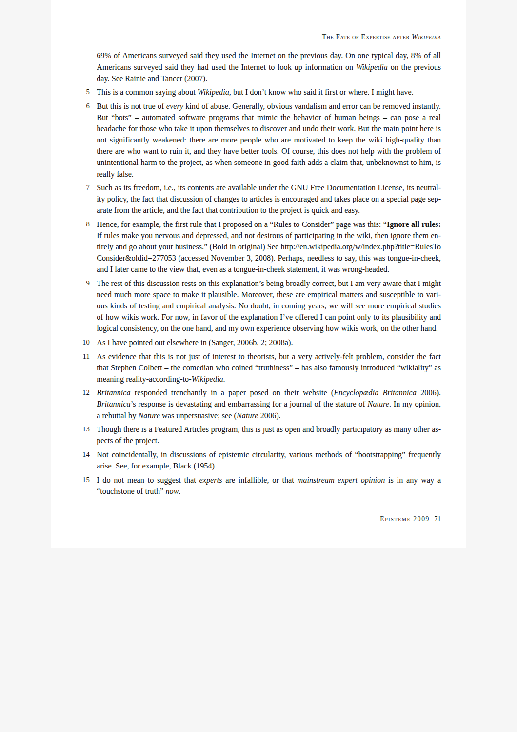The Fate of Expertise after Wikipedia
69% of Americans surveyed said they used the Internet on the previous day. On one typical day, 8% of all Americans surveyed said they had used the Internet to look up information on Wikipedia on the previous day. See Rainie and Tancer (2007).
This is a common saying about Wikipedia, but I don’t know who said it first or where. I might have.
But this is not true of every kind of abuse. Generally, obvious vandalism and error can be removed instantly. But “bots” – automated software programs that mimic the behavior of human beings – can pose a real headache for those who take it upon themselves to discover and undo their work. But the main point here is not significantly weakened: there are more people who are motivated to keep the wiki high-quality than there are who want to ruin it, and they have better tools. Of course, this does not help with the problem of unintentional harm to the project, as when someone in good faith adds a claim that, unbeknownst to him, is really false.
Such as its freedom, i.e., its contents are available under the GNU Free Documentation License, its neutrality policy, the fact that discussion of changes to articles is encouraged and takes place on a special page separate from the article, and the fact that contribution to the project is quick and easy.
Hence, for example, the first rule that I proposed on a “Rules to Consider” page was this: “Ignore all rules: If rules make you nervous and depressed, and not desirous of participating in the wiki, then ignore them entirely and go about your business.” (Bold in original) See http://en.wikipedia.org/w/index.php?title=RulesToConsider&oldid=277053 (accessed November 3, 2008). Perhaps, needless to say, this was tongue-in-cheek, and I later came to the view that, even as a tongue-in-cheek statement, it was wrong-headed.
The rest of this discussion rests on this explanation’s being broadly correct, but I am very aware that I might need much more space to make it plausible. Moreover, these are empirical matters and susceptible to various kinds of testing and empirical analysis. No doubt, in coming years, we will see more empirical studies of how wikis work. For now, in favor of the explanation I’ve offered I can point only to its plausibility and logical consistency, on the one hand, and my own experience observing how wikis work, on the other hand.
As I have pointed out elsewhere in (Sanger, 2006b, 2; 2008a).
As evidence that this is not just of interest to theorists, but a very actively-felt problem, consider the fact that Stephen Colbert – the comedian who coined “truthiness” – has also famously introduced “wikiality” as meaning reality-according-to-Wikipedia.
Britannica responded trenchantly in a paper posed on their website (Encyclopædia Britannica 2006). Britannica’s response is devastating and embarrassing for a journal of the stature of Nature. In my opinion, a rebuttal by Nature was unpersuasive; see (Nature 2006).
Though there is a Featured Articles program, this is just as open and broadly participatory as many other aspects of the project.
Not coincidentally, in discussions of epistemic circularity, various methods of “bootstrapping” frequently arise. See, for example, Black (1954).
I do not mean to suggest that experts are infallible, or that mainstream expert opinion is in any way a “touchstone of truth” now.
Episteme 200971